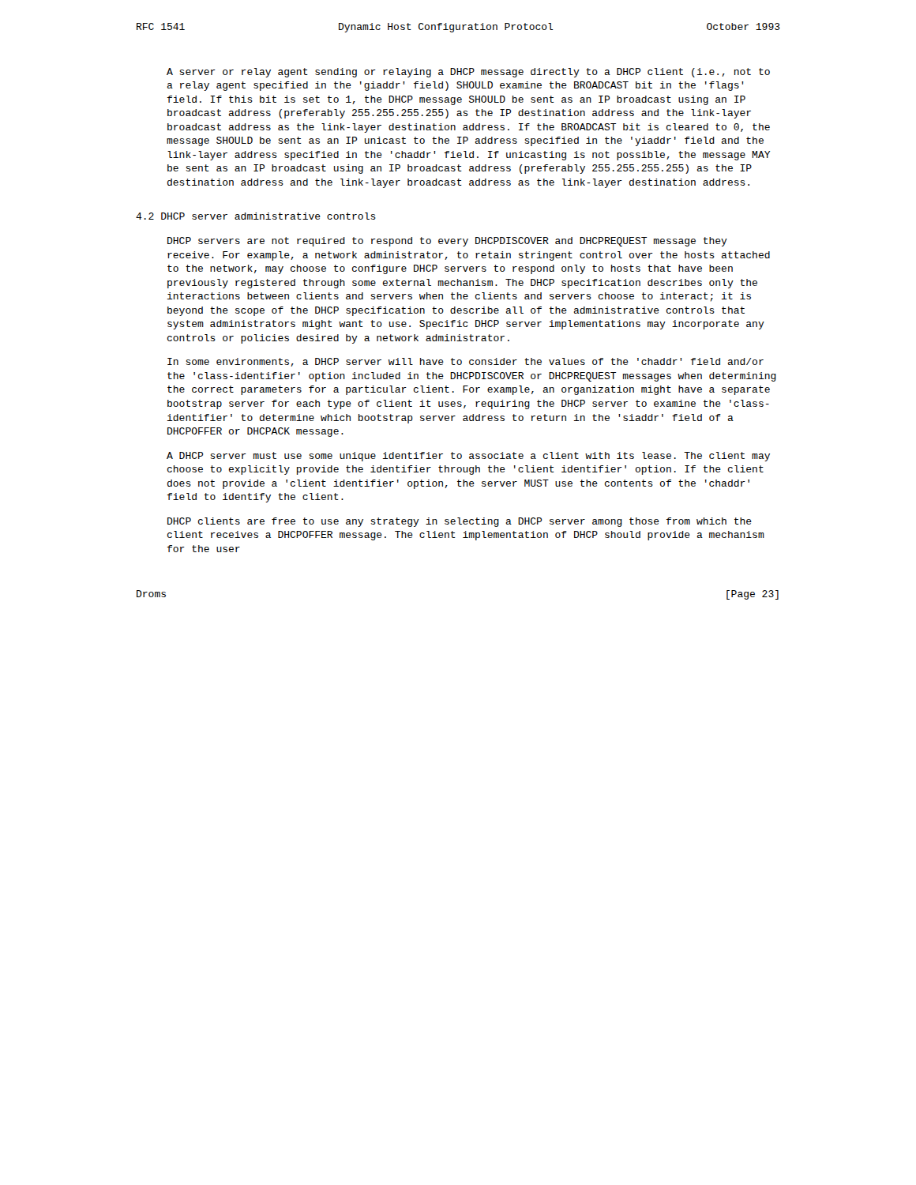RFC 1541 Dynamic Host Configuration Protocol October 1993
A server or relay agent sending or relaying a DHCP message directly to a DHCP client (i.e., not to a relay agent specified in the 'giaddr' field) SHOULD examine the BROADCAST bit in the 'flags' field. If this bit is set to 1, the DHCP message SHOULD be sent as an IP broadcast using an IP broadcast address (preferably 255.255.255.255) as the IP destination address and the link-layer broadcast address as the link-layer destination address. If the BROADCAST bit is cleared to 0, the message SHOULD be sent as an IP unicast to the IP address specified in the 'yiaddr' field and the link-layer address specified in the 'chaddr' field. If unicasting is not possible, the message MAY be sent as an IP broadcast using an IP broadcast address (preferably 255.255.255.255) as the IP destination address and the link-layer broadcast address as the link-layer destination address.
4.2 DHCP server administrative controls
DHCP servers are not required to respond to every DHCPDISCOVER and DHCPREQUEST message they receive. For example, a network administrator, to retain stringent control over the hosts attached to the network, may choose to configure DHCP servers to respond only to hosts that have been previously registered through some external mechanism. The DHCP specification describes only the interactions between clients and servers when the clients and servers choose to interact; it is beyond the scope of the DHCP specification to describe all of the administrative controls that system administrators might want to use. Specific DHCP server implementations may incorporate any controls or policies desired by a network administrator.
In some environments, a DHCP server will have to consider the values of the 'chaddr' field and/or the 'class-identifier' option included in the DHCPDISCOVER or DHCPREQUEST messages when determining the correct parameters for a particular client. For example, an organization might have a separate bootstrap server for each type of client it uses, requiring the DHCP server to examine the 'class-identifier' to determine which bootstrap server address to return in the 'siaddr' field of a DHCPOFFER or DHCPACK message.
A DHCP server must use some unique identifier to associate a client with its lease. The client may choose to explicitly provide the identifier through the 'client identifier' option. If the client does not provide a 'client identifier' option, the server MUST use the contents of the 'chaddr' field to identify the client.
DHCP clients are free to use any strategy in selecting a DHCP server among those from which the client receives a DHCPOFFER message. The client implementation of DHCP should provide a mechanism for the user
Droms [Page 23]